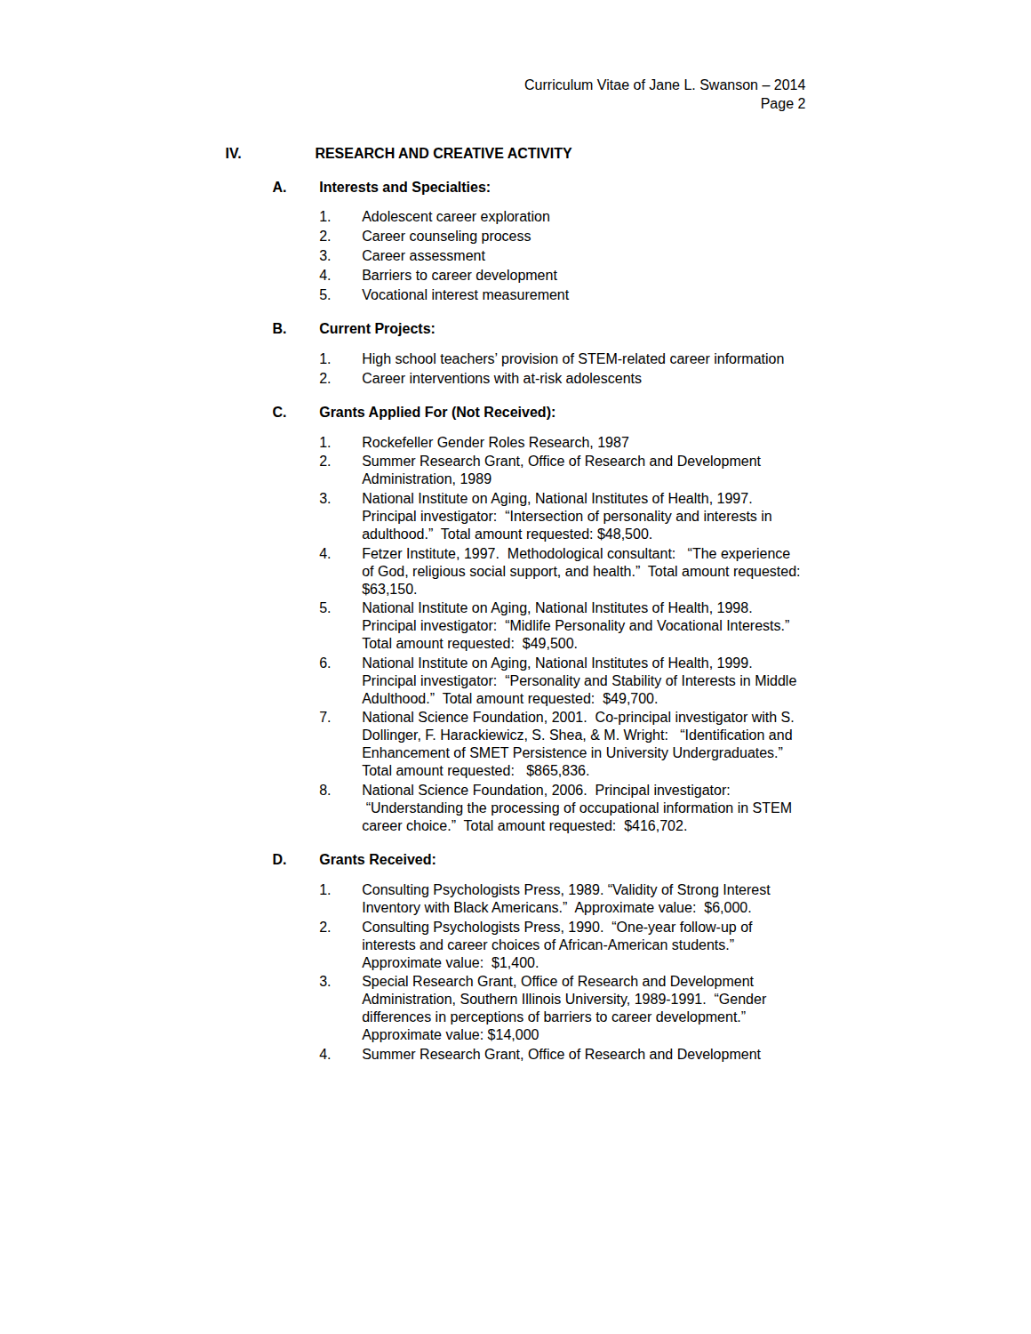Curriculum Vitae of Jane L. Swanson – 2014
Page 2
IV.
RESEARCH AND CREATIVE ACTIVITY
A. Interests and Specialties:
1. Adolescent career exploration
2. Career counseling process
3. Career assessment
4. Barriers to career development
5. Vocational interest measurement
B. Current Projects:
1. High school teachers’ provision of STEM-related career information
2. Career interventions with at-risk adolescents
C. Grants Applied For (Not Received):
1. Rockefeller Gender Roles Research, 1987
2. Summer Research Grant, Office of Research and Development Administration, 1989
3. National Institute on Aging, National Institutes of Health, 1997. Principal investigator: “Intersection of personality and interests in adulthood.” Total amount requested: $48,500.
4. Fetzer Institute, 1997. Methodological consultant: “The experience of God, religious social support, and health.” Total amount requested: $63,150.
5. National Institute on Aging, National Institutes of Health, 1998. Principal investigator: “Midlife Personality and Vocational Interests.” Total amount requested: $49,500.
6. National Institute on Aging, National Institutes of Health, 1999. Principal investigator: “Personality and Stability of Interests in Middle Adulthood.” Total amount requested: $49,700.
7. National Science Foundation, 2001. Co-principal investigator with S. Dollinger, F. Harackiewicz, S. Shea, & M. Wright: “Identification and Enhancement of SMET Persistence in University Undergraduates.” Total amount requested: $865,836.
8. National Science Foundation, 2006. Principal investigator: “Understanding the processing of occupational information in STEM career choice.” Total amount requested: $416,702.
D. Grants Received:
1. Consulting Psychologists Press, 1989. “Validity of Strong Interest Inventory with Black Americans.” Approximate value: $6,000.
2. Consulting Psychologists Press, 1990. “One-year follow-up of interests and career choices of African-American students.” Approximate value: $1,400.
3. Special Research Grant, Office of Research and Development Administration, Southern Illinois University, 1989-1991. “Gender differences in perceptions of barriers to career development.” Approximate value: $14,000
4. Summer Research Grant, Office of Research and Development